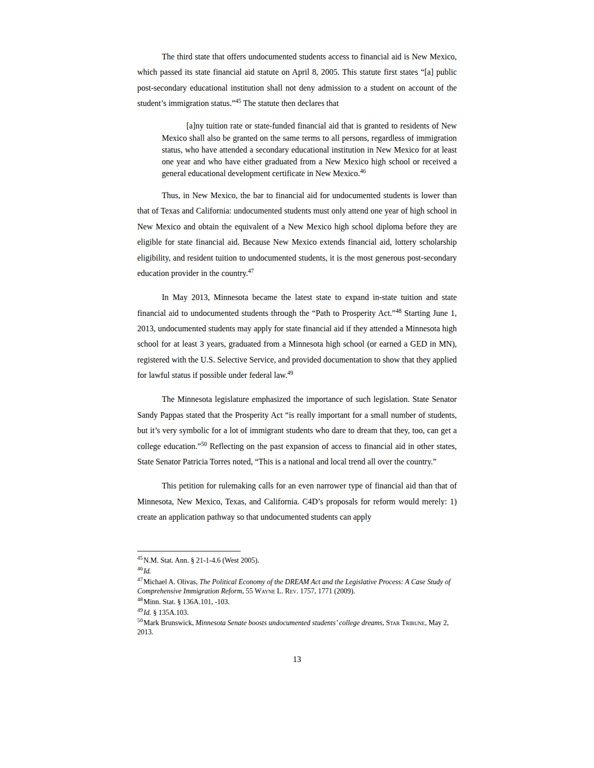The third state that offers undocumented students access to financial aid is New Mexico, which passed its state financial aid statute on April 8, 2005. This statute first states “[a] public post-secondary educational institution shall not deny admission to a student on account of the student’s immigration status.”45 The statute then declares that
[a]ny tuition rate or state-funded financial aid that is granted to residents of New Mexico shall also be granted on the same terms to all persons, regardless of immigration status, who have attended a secondary educational institution in New Mexico for at least one year and who have either graduated from a New Mexico high school or received a general educational development certificate in New Mexico.46
Thus, in New Mexico, the bar to financial aid for undocumented students is lower than that of Texas and California: undocumented students must only attend one year of high school in New Mexico and obtain the equivalent of a New Mexico high school diploma before they are eligible for state financial aid. Because New Mexico extends financial aid, lottery scholarship eligibility, and resident tuition to undocumented students, it is the most generous post-secondary education provider in the country.47
In May 2013, Minnesota became the latest state to expand in-state tuition and state financial aid to undocumented students through the “Path to Prosperity Act.”48 Starting June 1, 2013, undocumented students may apply for state financial aid if they attended a Minnesota high school for at least 3 years, graduated from a Minnesota high school (or earned a GED in MN), registered with the U.S. Selective Service, and provided documentation to show that they applied for lawful status if possible under federal law.49
The Minnesota legislature emphasized the importance of such legislation. State Senator Sandy Pappas stated that the Prosperity Act “is really important for a small number of students, but it’s very symbolic for a lot of immigrant students who dare to dream that they, too, can get a college education.”50 Reflecting on the past expansion of access to financial aid in other states, State Senator Patricia Torres noted, “This is a national and local trend all over the country.”
This petition for rulemaking calls for an even narrower type of financial aid than that of Minnesota, New Mexico, Texas, and California. C4D’s proposals for reform would merely: 1) create an application pathway so that undocumented students can apply
45 N.M. Stat. Ann. § 21-1-4.6 (West 2005).
46 Id.
47 Michael A. Olivas, The Political Economy of the DREAM Act and the Legislative Process: A Case Study of Comprehensive Immigration Reform, 55 Wayne L. Rev. 1757, 1771 (2009).
48 Minn. Stat. § 136A.101, -103.
49 Id. § 135A.103.
50 Mark Brunswick, Minnesota Senate boosts undocumented students’ college dreams, Star Tribune, May 2, 2013.
13